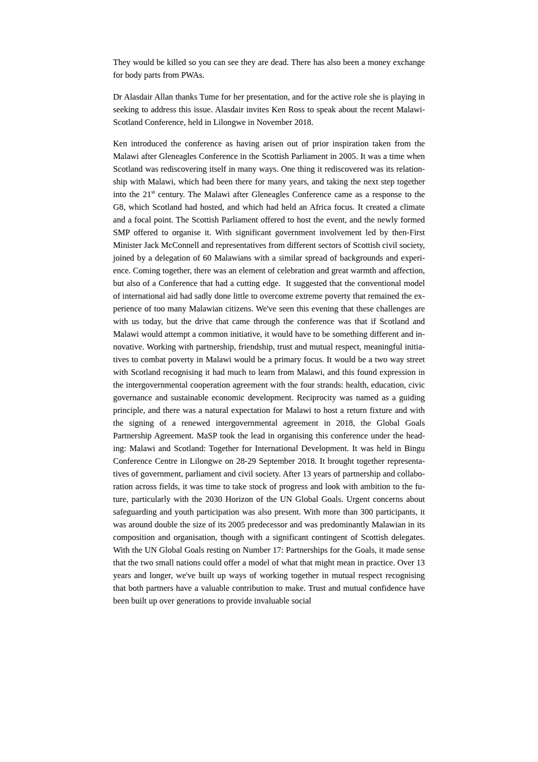They would be killed so you can see they are dead. There has also been a money exchange for body parts from PWAs.
Dr Alasdair Allan thanks Tume for her presentation, and for the active role she is playing in seeking to address this issue. Alasdair invites Ken Ross to speak about the recent Malawi-Scotland Conference, held in Lilongwe in November 2018.
Ken introduced the conference as having arisen out of prior inspiration taken from the Malawi after Gleneagles Conference in the Scottish Parliament in 2005. It was a time when Scotland was rediscovering itself in many ways. One thing it rediscovered was its relationship with Malawi, which had been there for many years, and taking the next step together into the 21st century. The Malawi after Gleneagles Conference came as a response to the G8, which Scotland had hosted, and which had held an Africa focus. It created a climate and a focal point. The Scottish Parliament offered to host the event, and the newly formed SMP offered to organise it. With significant government involvement led by then-First Minister Jack McConnell and representatives from different sectors of Scottish civil society, joined by a delegation of 60 Malawians with a similar spread of backgrounds and experience. Coming together, there was an element of celebration and great warmth and affection, but also of a Conference that had a cutting edge. It suggested that the conventional model of international aid had sadly done little to overcome extreme poverty that remained the experience of too many Malawian citizens. We've seen this evening that these challenges are with us today, but the drive that came through the conference was that if Scotland and Malawi would attempt a common initiative, it would have to be something different and innovative. Working with partnership, friendship, trust and mutual respect, meaningful initiatives to combat poverty in Malawi would be a primary focus. It would be a two way street with Scotland recognising it had much to learn from Malawi, and this found expression in the intergovernmental cooperation agreement with the four strands: health, education, civic governance and sustainable economic development. Reciprocity was named as a guiding principle, and there was a natural expectation for Malawi to host a return fixture and with the signing of a renewed intergovernmental agreement in 2018, the Global Goals Partnership Agreement. MaSP took the lead in organising this conference under the heading: Malawi and Scotland: Together for International Development. It was held in Bingu Conference Centre in Lilongwe on 28-29 September 2018. It brought together representatives of government, parliament and civil society. After 13 years of partnership and collaboration across fields, it was time to take stock of progress and look with ambition to the future, particularly with the 2030 Horizon of the UN Global Goals. Urgent concerns about safeguarding and youth participation was also present. With more than 300 participants, it was around double the size of its 2005 predecessor and was predominantly Malawian in its composition and organisation, though with a significant contingent of Scottish delegates. With the UN Global Goals resting on Number 17: Partnerships for the Goals, it made sense that the two small nations could offer a model of what that might mean in practice. Over 13 years and longer, we've built up ways of working together in mutual respect recognising that both partners have a valuable contribution to make. Trust and mutual confidence have been built up over generations to provide invaluable social